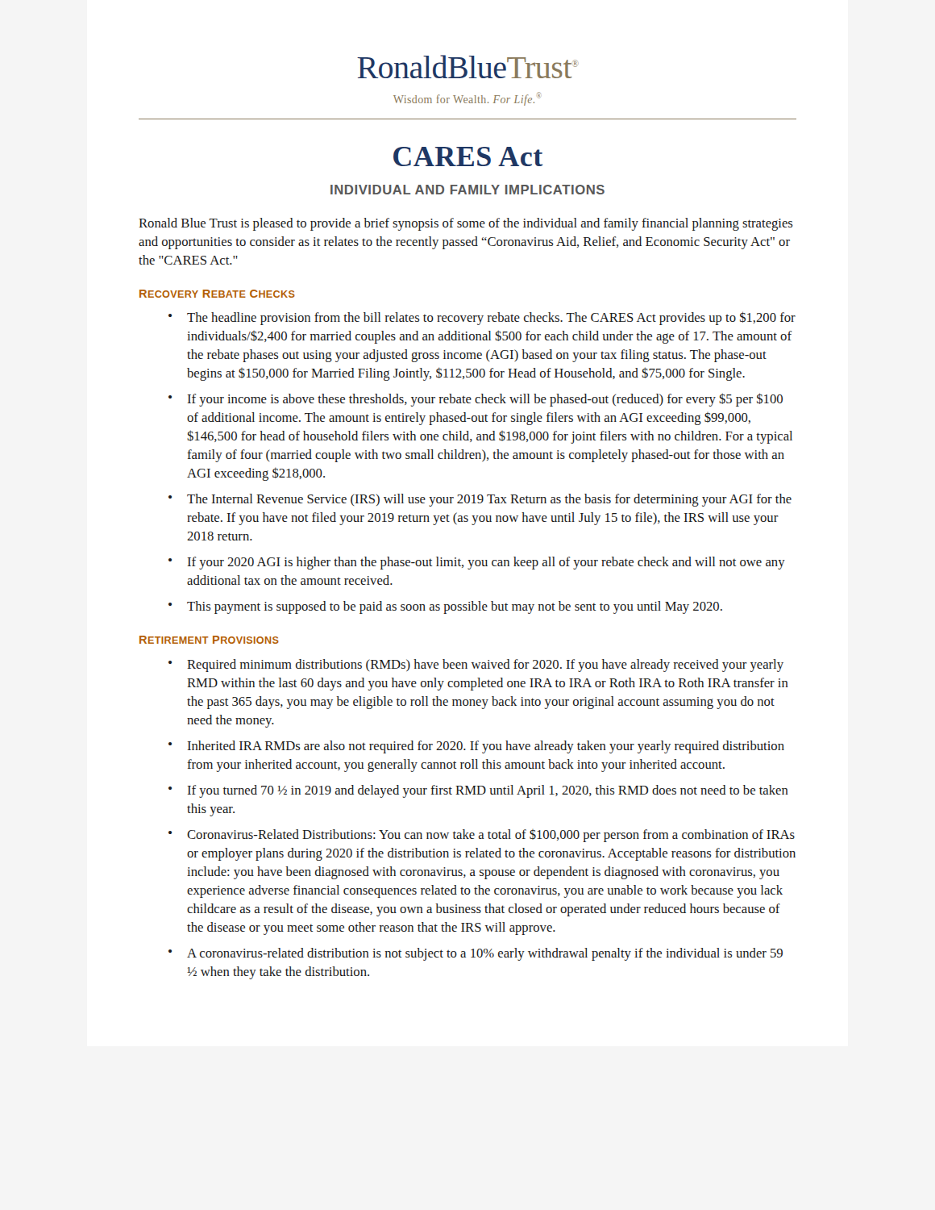Ronald Blue Trust®
Wisdom for Wealth. For Life.®
CARES Act
INDIVIDUAL AND FAMILY IMPLICATIONS
Ronald Blue Trust is pleased to provide a brief synopsis of some of the individual and family financial planning strategies and opportunities to consider as it relates to the recently passed “Coronavirus Aid, Relief, and Economic Security Act" or the "CARES Act."
RECOVERY REBATE CHECKS
The headline provision from the bill relates to recovery rebate checks. The CARES Act provides up to $1,200 for individuals/$2,400 for married couples and an additional $500 for each child under the age of 17. The amount of the rebate phases out using your adjusted gross income (AGI) based on your tax filing status. The phase-out begins at $150,000 for Married Filing Jointly, $112,500 for Head of Household, and $75,000 for Single.
If your income is above these thresholds, your rebate check will be phased-out (reduced) for every $5 per $100 of additional income. The amount is entirely phased-out for single filers with an AGI exceeding $99,000, $146,500 for head of household filers with one child, and $198,000 for joint filers with no children. For a typical family of four (married couple with two small children), the amount is completely phased-out for those with an AGI exceeding $218,000.
The Internal Revenue Service (IRS) will use your 2019 Tax Return as the basis for determining your AGI for the rebate. If you have not filed your 2019 return yet (as you now have until July 15 to file), the IRS will use your 2018 return.
If your 2020 AGI is higher than the phase-out limit, you can keep all of your rebate check and will not owe any additional tax on the amount received.
This payment is supposed to be paid as soon as possible but may not be sent to you until May 2020.
RETIREMENT PROVISIONS
Required minimum distributions (RMDs) have been waived for 2020. If you have already received your yearly RMD within the last 60 days and you have only completed one IRA to IRA or Roth IRA to Roth IRA transfer in the past 365 days, you may be eligible to roll the money back into your original account assuming you do not need the money.
Inherited IRA RMDs are also not required for 2020. If you have already taken your yearly required distribution from your inherited account, you generally cannot roll this amount back into your inherited account.
If you turned 70 ½ in 2019 and delayed your first RMD until April 1, 2020, this RMD does not need to be taken this year.
Coronavirus-Related Distributions: You can now take a total of $100,000 per person from a combination of IRAs or employer plans during 2020 if the distribution is related to the coronavirus. Acceptable reasons for distribution include: you have been diagnosed with coronavirus, a spouse or dependent is diagnosed with coronavirus, you experience adverse financial consequences related to the coronavirus, you are unable to work because you lack childcare as a result of the disease, you own a business that closed or operated under reduced hours because of the disease or you meet some other reason that the IRS will approve.
A coronavirus-related distribution is not subject to a 10% early withdrawal penalty if the individual is under 59 ½ when they take the distribution.